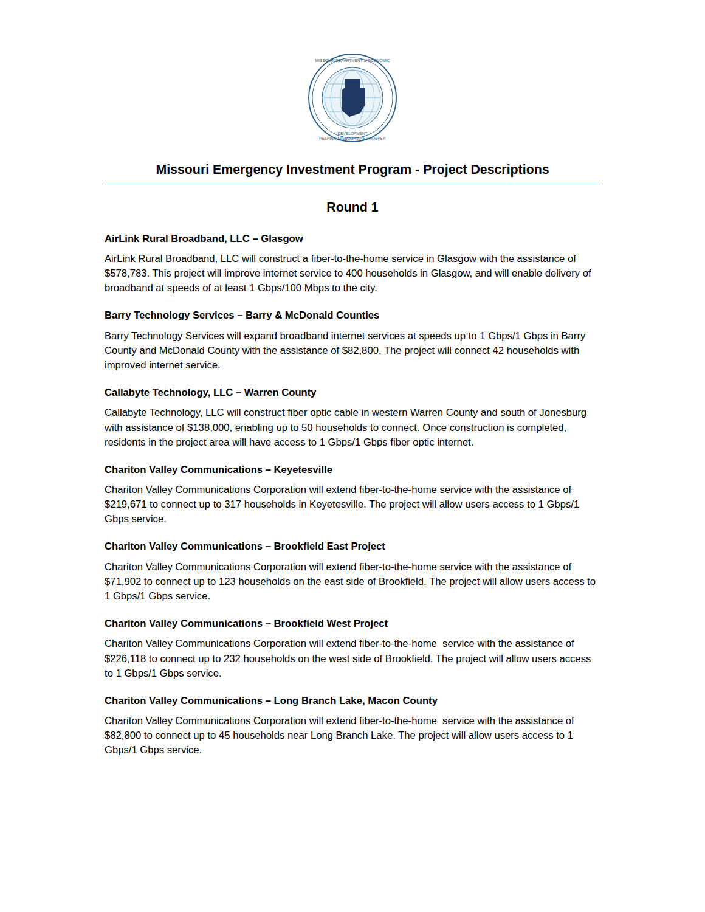MISSOURI DEPARTMENT of ECONOMIC HELPING MISSOURIANS PROSPER DEVELOPMENT
Missouri Emergency Investment Program - Project Descriptions
Round 1
AirLink Rural Broadband, LLC – Glasgow
AirLink Rural Broadband, LLC will construct a fiber-to-the-home service in Glasgow with the assistance of $578,783. This project will improve internet service to 400 households in Glasgow, and will enable delivery of broadband at speeds of at least 1 Gbps/100 Mbps to the city.
Barry Technology Services – Barry & McDonald Counties
Barry Technology Services will expand broadband internet services at speeds up to 1 Gbps/1 Gbps in Barry County and McDonald County with the assistance of $82,800. The project will connect 42 households with improved internet service.
Callabyte Technology, LLC – Warren County
Callabyte Technology, LLC will construct fiber optic cable in western Warren County and south of Jonesburg with assistance of $138,000, enabling up to 50 households to connect. Once construction is completed, residents in the project area will have access to 1 Gbps/1 Gbps fiber optic internet.
Chariton Valley Communications – Keyetesville
Chariton Valley Communications Corporation will extend fiber-to-the-home service with the assistance of $219,671 to connect up to 317 households in Keyetesville. The project will allow users access to 1 Gbps/1 Gbps service.
Chariton Valley Communications – Brookfield East Project
Chariton Valley Communications Corporation will extend fiber-to-the-home service with the assistance of $71,902 to connect up to 123 households on the east side of Brookfield. The project will allow users access to 1 Gbps/1 Gbps service.
Chariton Valley Communications – Brookfield West Project
Chariton Valley Communications Corporation will extend fiber-to-the-home service with the assistance of $226,118 to connect up to 232 households on the west side of Brookfield. The project will allow users access to 1 Gbps/1 Gbps service.
Chariton Valley Communications – Long Branch Lake, Macon County
Chariton Valley Communications Corporation will extend fiber-to-the-home service with the assistance of $82,800 to connect up to 45 households near Long Branch Lake. The project will allow users access to 1 Gbps/1 Gbps service.